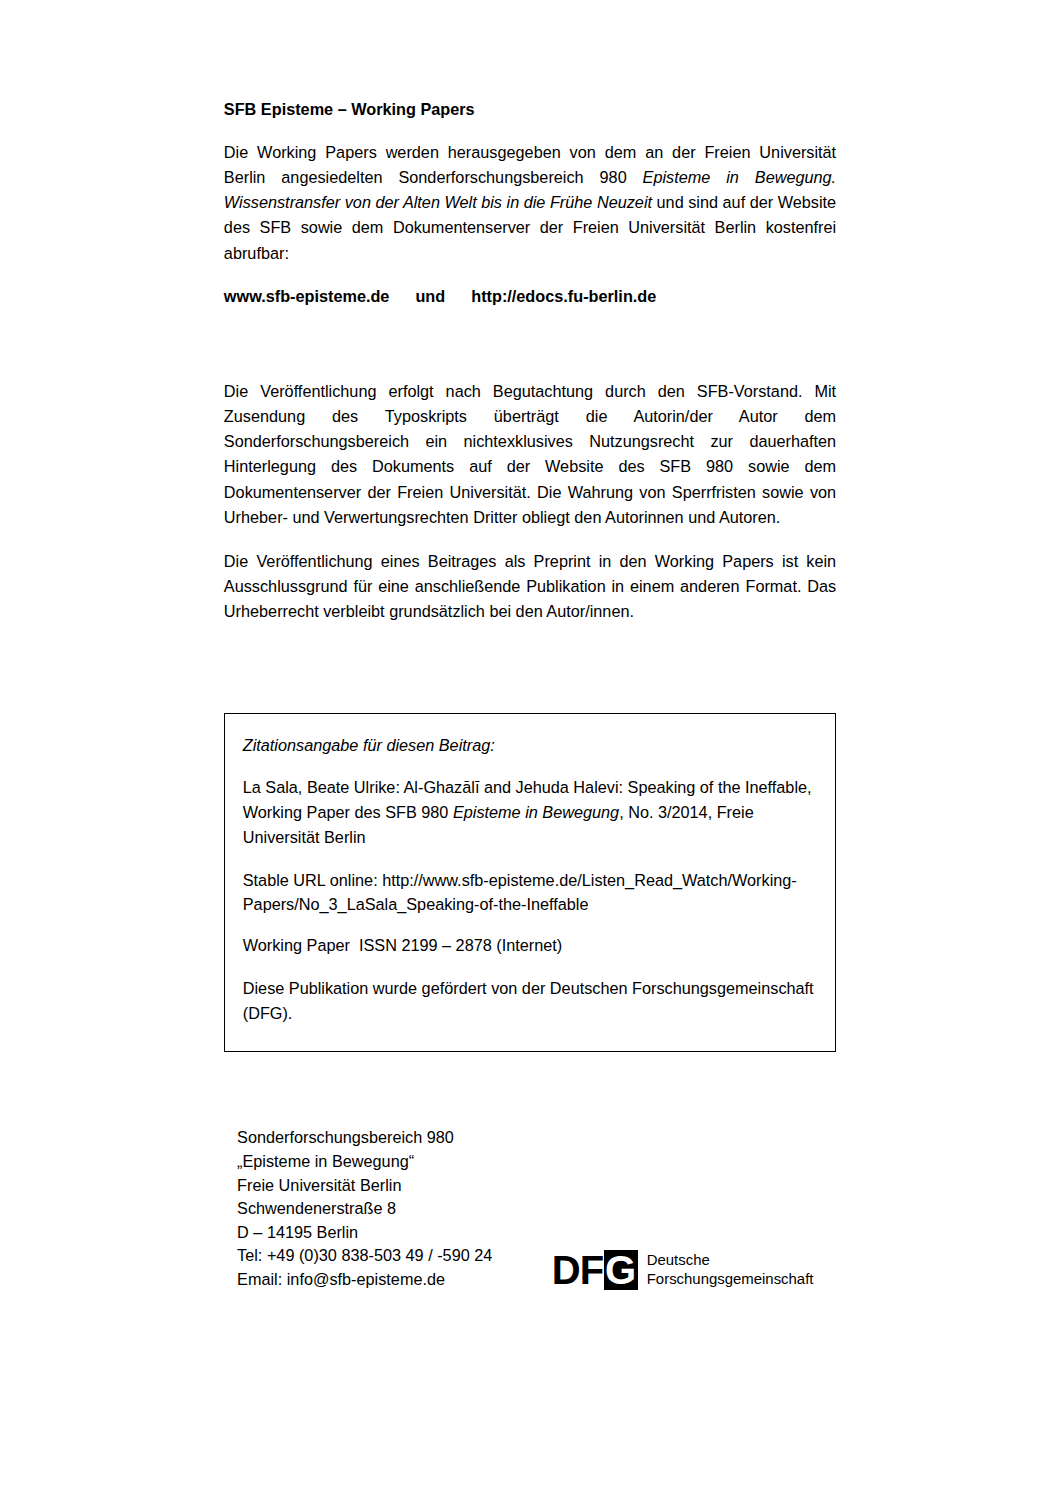SFB Episteme – Working Papers
Die Working Papers werden herausgegeben von dem an der Freien Universität Berlin angesiedelten Sonderforschungsbereich 980 Episteme in Bewegung. Wissenstransfer von der Alten Welt bis in die Frühe Neuzeit und sind auf der Website des SFB sowie dem Dokumentenserver der Freien Universität Berlin kostenfrei abrufbar:
www.sfb-episteme.de und http://edocs.fu-berlin.de
Die Veröffentlichung erfolgt nach Begutachtung durch den SFB-Vorstand. Mit Zusendung des Typoskripts überträgt die Autorin/der Autor dem Sonderforschungsbereich ein nichtexklusives Nutzungsrecht zur dauerhaften Hinterlegung des Dokuments auf der Website des SFB 980 sowie dem Dokumentenserver der Freien Universität. Die Wahrung von Sperrfristen sowie von Urheber- und Verwertungsrechten Dritter obliegt den Autorinnen und Autoren.
Die Veröffentlichung eines Beitrages als Preprint in den Working Papers ist kein Ausschlussgrund für eine anschließende Publikation in einem anderen Format. Das Urheberrecht verbleibt grundsätzlich bei den Autor/innen.
Zitationsangabe für diesen Beitrag:
La Sala, Beate Ulrike: Al-Ghazālī and Jehuda Halevi: Speaking of the Ineffable, Working Paper des SFB 980 Episteme in Bewegung, No. 3/2014, Freie Universität Berlin
Stable URL online: http://www.sfb-episteme.de/Listen_Read_Watch/Working-Papers/No_3_LaSala_Speaking-of-the-Ineffable
Working Paper ISSN 2199 – 2878 (Internet)
Diese Publikation wurde gefördert von der Deutschen Forschungsgemeinschaft (DFG).
Sonderforschungsbereich 980
„Episteme in Bewegung“
Freie Universität Berlin
Schwendenerstraße 8
D – 14195 Berlin
Tel: +49 (0)30 838-503 49 / -590 24
Email: info@sfb-episteme.de
DFG
Deutsche
Forschungsgemeinschaft